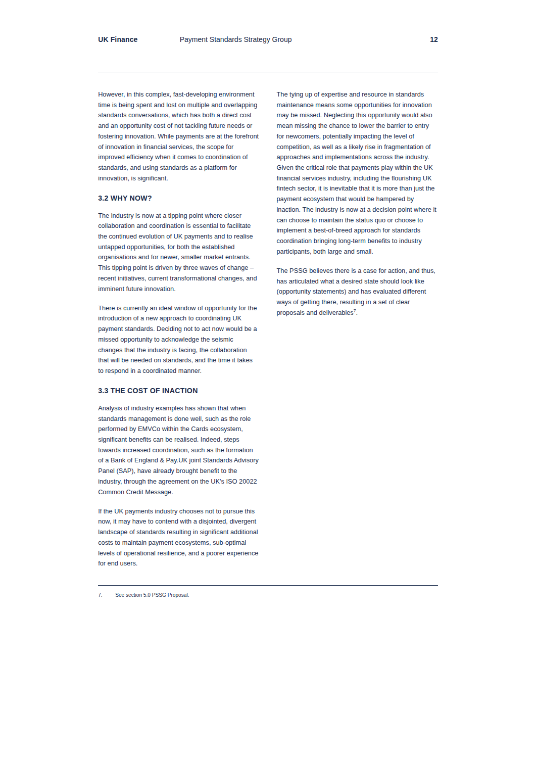UK Finance Payment Standards Strategy Group 12
However, in this complex, fast-developing environment time is being spent and lost on multiple and overlapping standards conversations, which has both a direct cost and an opportunity cost of not tackling future needs or fostering innovation. While payments are at the forefront of innovation in financial services, the scope for improved efficiency when it comes to coordination of standards, and using standards as a platform for innovation, is significant.
3.2 WHY NOW?
The industry is now at a tipping point where closer collaboration and coordination is essential to facilitate the continued evolution of UK payments and to realise untapped opportunities, for both the established organisations and for newer, smaller market entrants. This tipping point is driven by three waves of change – recent initiatives, current transformational changes, and imminent future innovation.
There is currently an ideal window of opportunity for the introduction of a new approach to coordinating UK payment standards. Deciding not to act now would be a missed opportunity to acknowledge the seismic changes that the industry is facing, the collaboration that will be needed on standards, and the time it takes to respond in a coordinated manner.
3.3 THE COST OF INACTION
Analysis of industry examples has shown that when standards management is done well, such as the role performed by EMVCo within the Cards ecosystem, significant benefits can be realised. Indeed, steps towards increased coordination, such as the formation of a Bank of England & Pay.UK joint Standards Advisory Panel (SAP), have already brought benefit to the industry, through the agreement on the UK's ISO 20022 Common Credit Message.
If the UK payments industry chooses not to pursue this now, it may have to contend with a disjointed, divergent landscape of standards resulting in significant additional costs to maintain payment ecosystems, sub-optimal levels of operational resilience, and a poorer experience for end users.
The tying up of expertise and resource in standards maintenance means some opportunities for innovation may be missed. Neglecting this opportunity would also mean missing the chance to lower the barrier to entry for newcomers, potentially impacting the level of competition, as well as a likely rise in fragmentation of approaches and implementations across the industry. Given the critical role that payments play within the UK financial services industry, including the flourishing UK fintech sector, it is inevitable that it is more than just the payment ecosystem that would be hampered by inaction. The industry is now at a decision point where it can choose to maintain the status quo or choose to implement a best-of-breed approach for standards coordination bringing long-term benefits to industry participants, both large and small.
The PSSG believes there is a case for action, and thus, has articulated what a desired state should look like (opportunity statements) and has evaluated different ways of getting there, resulting in a set of clear proposals and deliverables7.
7. See section 5.0 PSSG Proposal.